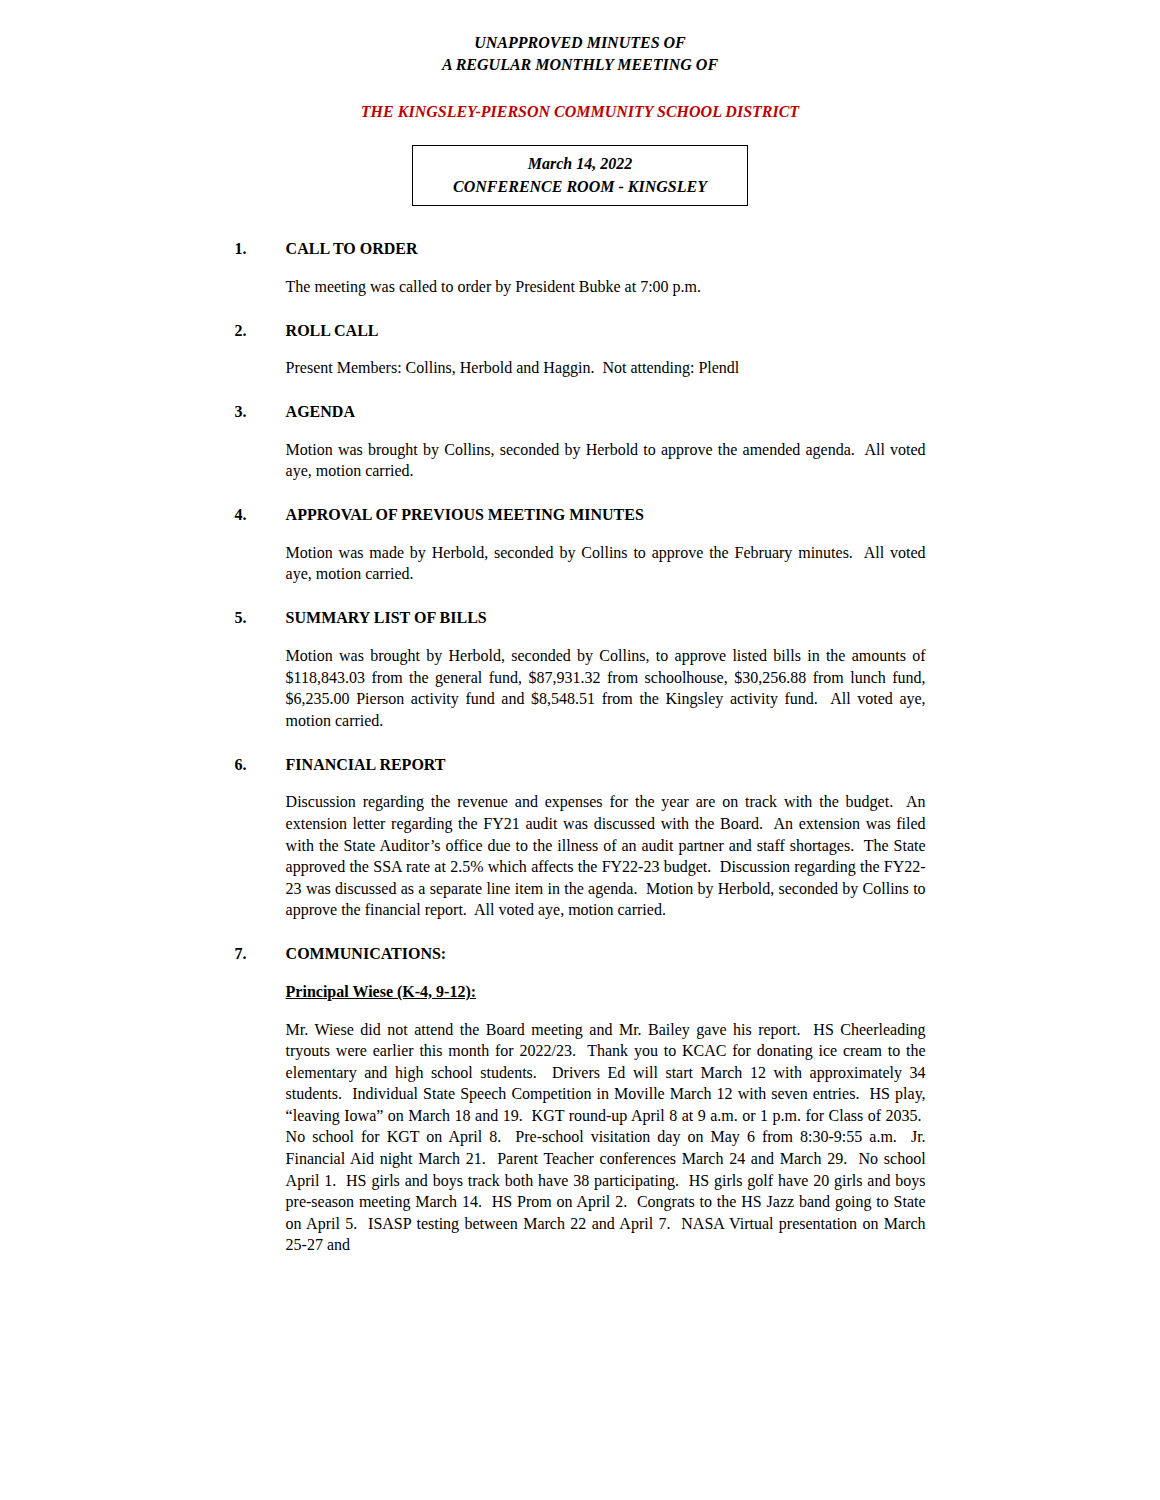UNAPPROVED MINUTES OF
A REGULAR MONTHLY MEETING OF
THE KINGSLEY-PIERSON COMMUNITY SCHOOL DISTRICT
March 14, 2022
CONFERENCE ROOM - KINGSLEY
1. CALL TO ORDER
The meeting was called to order by President Bubke at 7:00 p.m.
2. ROLL CALL
Present Members: Collins, Herbold and Haggin. Not attending: Plendl
3. AGENDA
Motion was brought by Collins, seconded by Herbold to approve the amended agenda. All voted aye, motion carried.
4. APPROVAL OF PREVIOUS MEETING MINUTES
Motion was made by Herbold, seconded by Collins to approve the February minutes. All voted aye, motion carried.
5. SUMMARY LIST OF BILLS
Motion was brought by Herbold, seconded by Collins, to approve listed bills in the amounts of $118,843.03 from the general fund, $87,931.32 from schoolhouse, $30,256.88 from lunch fund, $6,235.00 Pierson activity fund and $8,548.51 from the Kingsley activity fund. All voted aye, motion carried.
6. FINANCIAL REPORT
Discussion regarding the revenue and expenses for the year are on track with the budget. An extension letter regarding the FY21 audit was discussed with the Board. An extension was filed with the State Auditor’s office due to the illness of an audit partner and staff shortages. The State approved the SSA rate at 2.5% which affects the FY22-23 budget. Discussion regarding the FY22-23 was discussed as a separate line item in the agenda. Motion by Herbold, seconded by Collins to approve the financial report. All voted aye, motion carried.
7. COMMUNICATIONS:
Principal Wiese (K-4, 9-12):
Mr. Wiese did not attend the Board meeting and Mr. Bailey gave his report. HS Cheerleading tryouts were earlier this month for 2022/23. Thank you to KCAC for donating ice cream to the elementary and high school students. Drivers Ed will start March 12 with approximately 34 students. Individual State Speech Competition in Moville March 12 with seven entries. HS play, “leaving Iowa” on March 18 and 19. KGT round-up April 8 at 9 a.m. or 1 p.m. for Class of 2035. No school for KGT on April 8. Pre-school visitation day on May 6 from 8:30-9:55 a.m. Jr. Financial Aid night March 21. Parent Teacher conferences March 24 and March 29. No school April 1. HS girls and boys track both have 38 participating. HS girls golf have 20 girls and boys pre-season meeting March 14. HS Prom on April 2. Congrats to the HS Jazz band going to State on April 5. ISASP testing between March 22 and April 7. NASA Virtual presentation on March 25-27 and